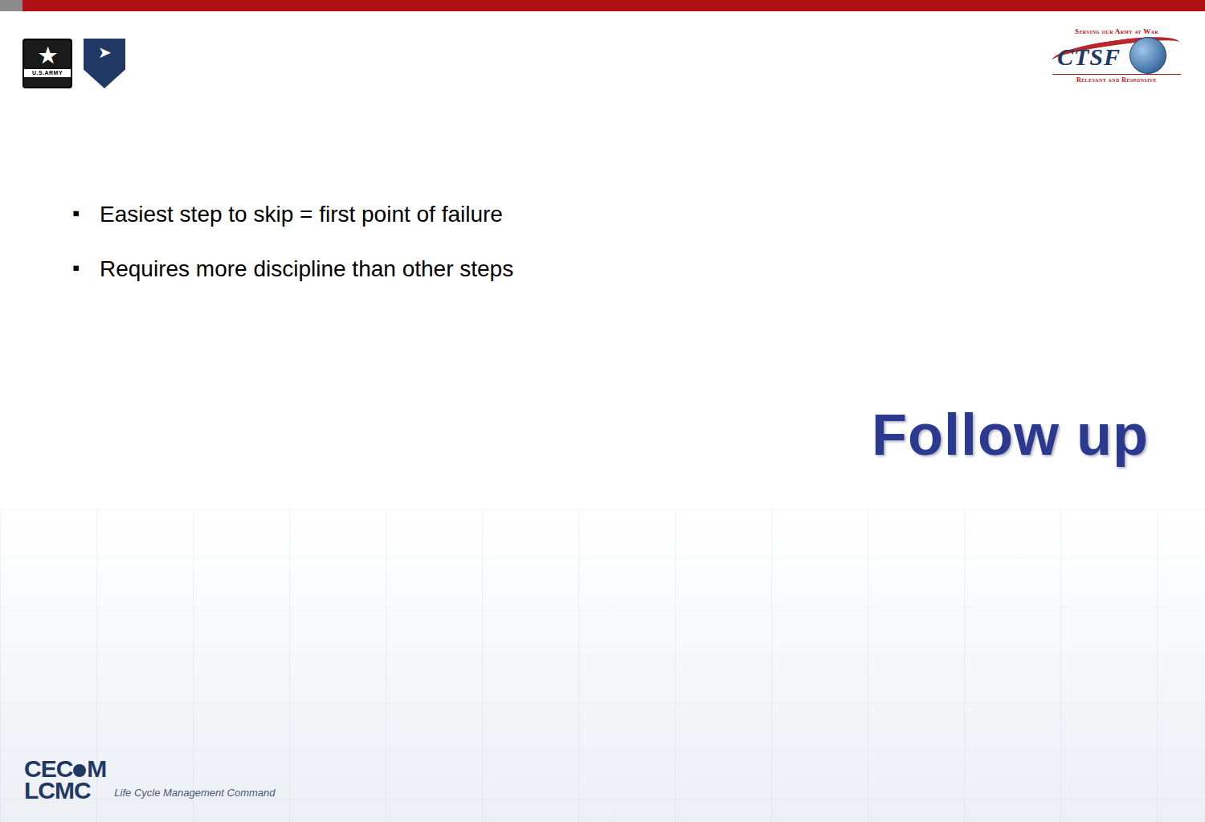★ U.S.ARMY
➤
Serving our Army at War
CTSF
Relevant and Responsive
Easiest step to skip = first point of failure
Requires more discipline than other steps
Follow up
CEC M
LCMC
Life Cycle Management Command